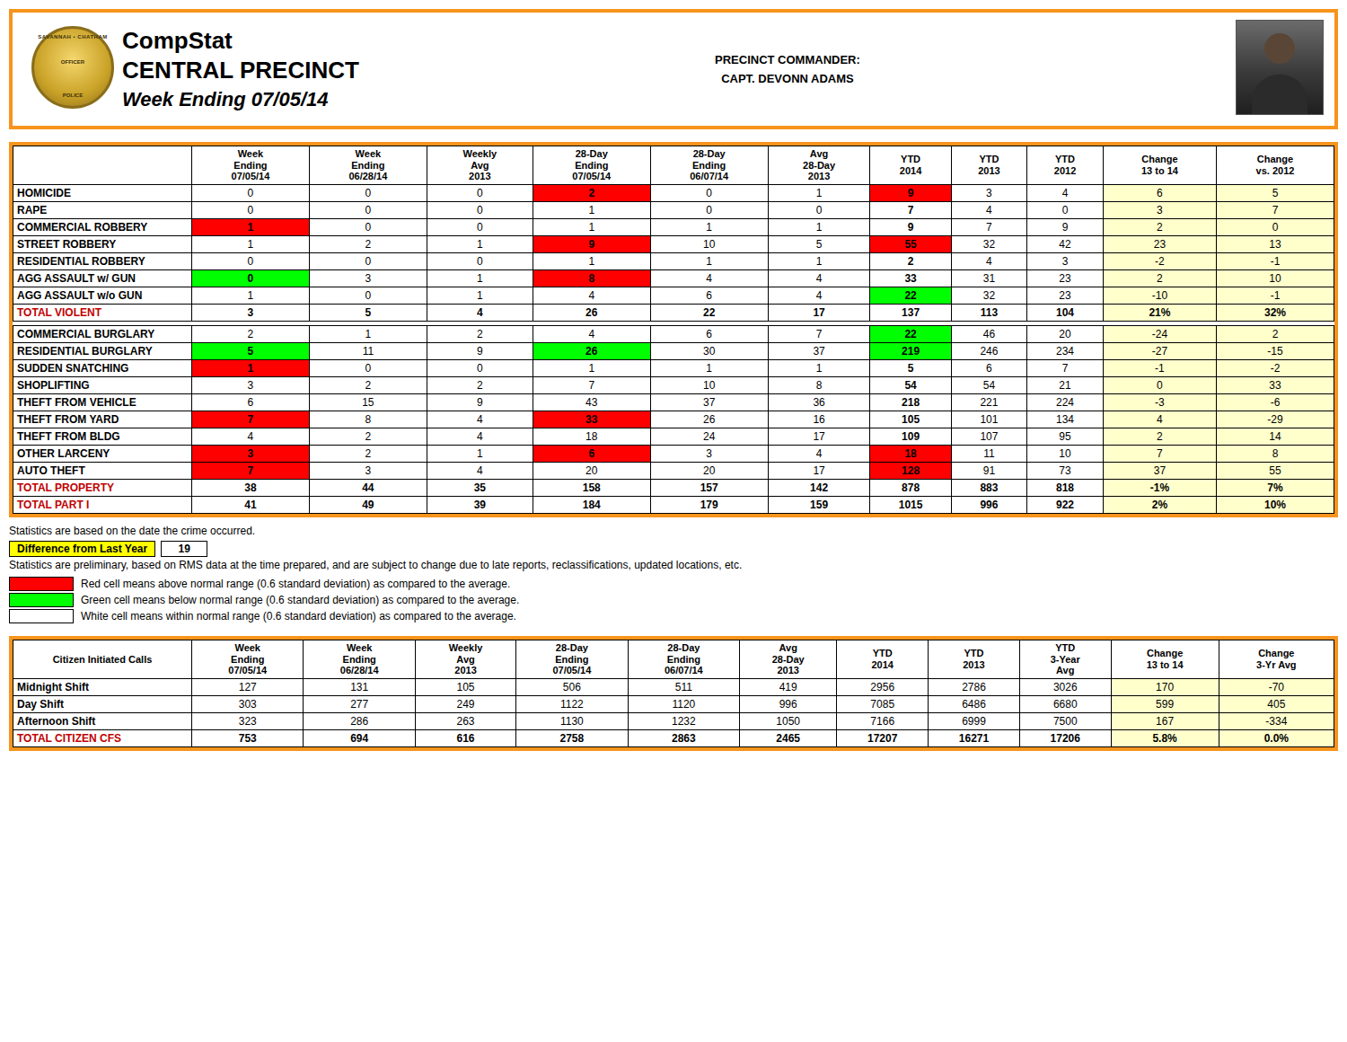SAVANNAH • CHATHAM
OFFICER
POLICE
CompStat
CENTRAL PRECINCT
Week Ending 07/05/14
PRECINCT COMMANDER:
CAPT. DEVONN ADAMS
| | Week Ending 07/05/14 | Week Ending 06/28/14 | Weekly Avg 2013 | 28-Day Ending 07/05/14 | 28-Day Ending 06/07/14 | Avg 28-Day 2013 | YTD 2014 | YTD 2013 | YTD 2012 | Change 13 to 14 | Change vs. 2012 |
| --- | --- | --- | --- | --- | --- | --- | --- | --- | --- | --- | --- |
| HOMICIDE | 0 | 0 | 0 | 2 | 0 | 1 | 9 | 3 | 4 | 6 | 5 |
| RAPE | 0 | 0 | 0 | 1 | 0 | 0 | 7 | 4 | 0 | 3 | 7 |
| COMMERCIAL ROBBERY | 1 | 0 | 0 | 1 | 1 | 1 | 9 | 7 | 9 | 2 | 0 |
| STREET ROBBERY | 1 | 2 | 1 | 9 | 10 | 5 | 55 | 32 | 42 | 23 | 13 |
| RESIDENTIAL ROBBERY | 0 | 0 | 0 | 1 | 1 | 1 | 2 | 4 | 3 | -2 | -1 |
| AGG ASSAULT w/ GUN | 0 | 3 | 1 | 8 | 4 | 4 | 33 | 31 | 23 | 2 | 10 |
| AGG ASSAULT w/o GUN | 1 | 0 | 1 | 4 | 6 | 4 | 22 | 32 | 23 | -10 | -1 |
| TOTAL VIOLENT | 3 | 5 | 4 | 26 | 22 | 17 | 137 | 113 | 104 | 21% | 32% |
| COMMERCIAL BURGLARY | 2 | 1 | 2 | 4 | 6 | 7 | 22 | 46 | 20 | -24 | 2 |
| RESIDENTIAL BURGLARY | 5 | 11 | 9 | 26 | 30 | 37 | 219 | 246 | 234 | -27 | -15 |
| SUDDEN SNATCHING | 1 | 0 | 0 | 1 | 1 | 1 | 5 | 6 | 7 | -1 | -2 |
| SHOPLIFTING | 3 | 2 | 2 | 7 | 10 | 8 | 54 | 54 | 21 | 0 | 33 |
| THEFT FROM VEHICLE | 6 | 15 | 9 | 43 | 37 | 36 | 218 | 221 | 224 | -3 | -6 |
| THEFT FROM YARD | 7 | 8 | 4 | 33 | 26 | 16 | 105 | 101 | 134 | 4 | -29 |
| THEFT FROM BLDG | 4 | 2 | 4 | 18 | 24 | 17 | 109 | 107 | 95 | 2 | 14 |
| OTHER LARCENY | 3 | 2 | 1 | 6 | 3 | 4 | 18 | 11 | 10 | 7 | 8 |
| AUTO THEFT | 7 | 3 | 4 | 20 | 20 | 17 | 128 | 91 | 73 | 37 | 55 |
| TOTAL PROPERTY | 38 | 44 | 35 | 158 | 157 | 142 | 878 | 883 | 818 | -1% | 7% |
| TOTAL PART I | 41 | 49 | 39 | 184 | 179 | 159 | 1015 | 996 | 922 | 2% | 10% |
Statistics are based on the date the crime occurred.
Difference from Last Year 19
Statistics are preliminary, based on RMS data at the time prepared, and are subject to change due to late reports, reclassifications, updated locations, etc.
Red cell means above normal range (0.6 standard deviation) as compared to the average.
Green cell means below normal range (0.6 standard deviation) as compared to the average.
White cell means within normal range (0.6 standard deviation) as compared to the average.
| Citizen Initiated Calls | Week Ending 07/05/14 | Week Ending 06/28/14 | Weekly Avg 2013 | 28-Day Ending 07/05/14 | 28-Day Ending 06/07/14 | Avg 28-Day 2013 | YTD 2014 | YTD 2013 | YTD 3-Year Avg | Change 13 to 14 | Change 3-Yr Avg |
| --- | --- | --- | --- | --- | --- | --- | --- | --- | --- | --- | --- |
| Midnight Shift | 127 | 131 | 105 | 506 | 511 | 419 | 2956 | 2786 | 3026 | 170 | -70 |
| Day Shift | 303 | 277 | 249 | 1122 | 1120 | 996 | 7085 | 6486 | 6680 | 599 | 405 |
| Afternoon Shift | 323 | 286 | 263 | 1130 | 1232 | 1050 | 7166 | 6999 | 7500 | 167 | -334 |
| TOTAL CITIZEN CFS | 753 | 694 | 616 | 2758 | 2863 | 2465 | 17207 | 16271 | 17206 | 5.8% | 0.0% |